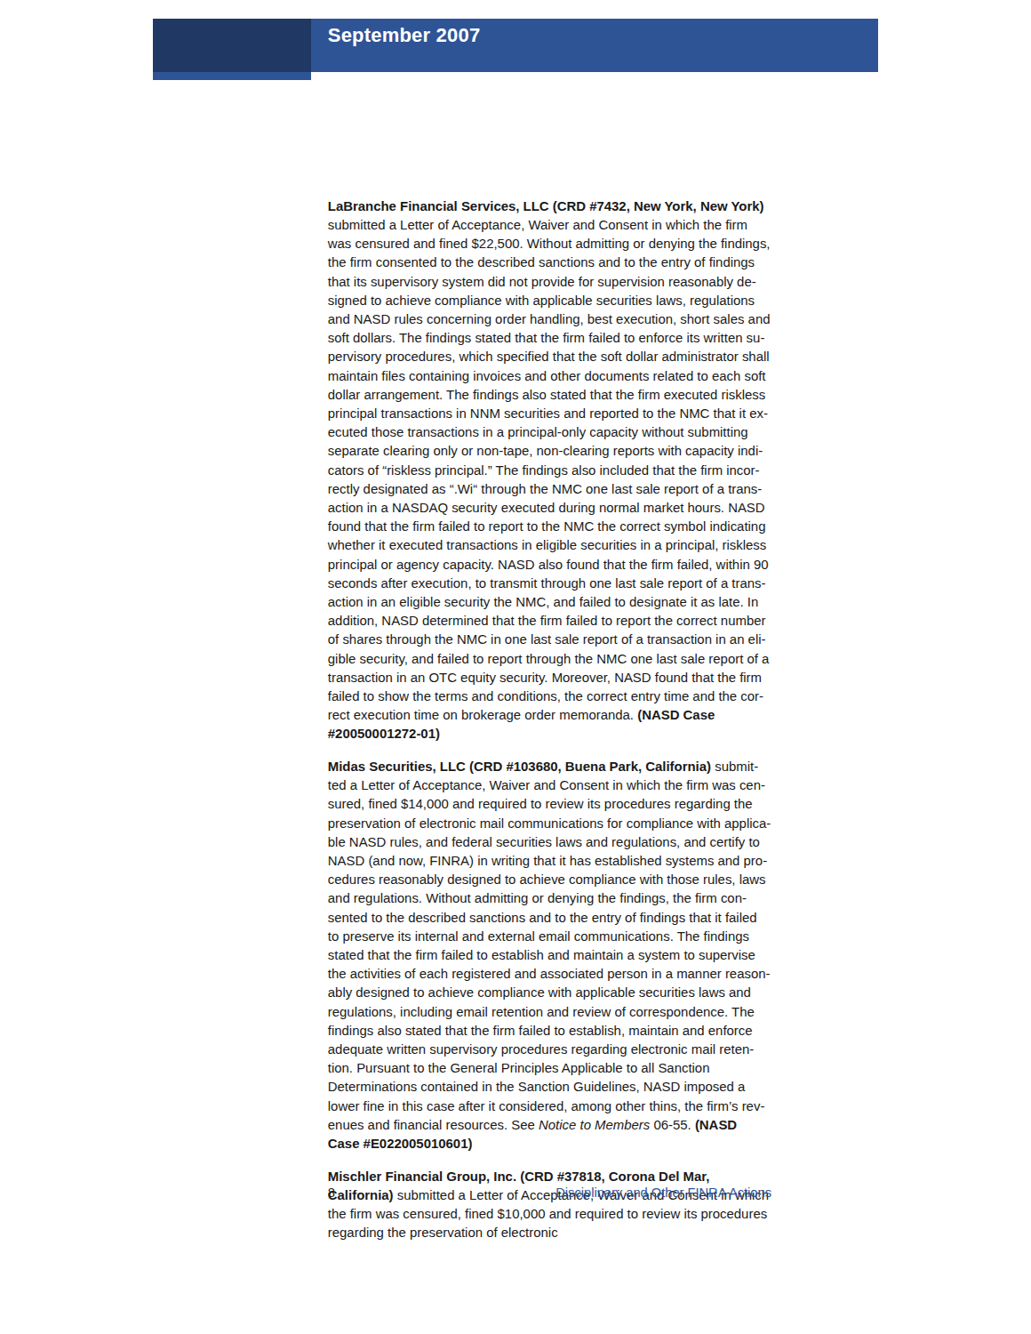September 2007
LaBranche Financial Services, LLC (CRD #7432, New York, New York) submitted a Letter of Acceptance, Waiver and Consent in which the firm was censured and fined $22,500. Without admitting or denying the findings, the firm consented to the described sanctions and to the entry of findings that its supervisory system did not provide for supervision reasonably designed to achieve compliance with applicable securities laws, regulations and NASD rules concerning order handling, best execution, short sales and soft dollars. The findings stated that the firm failed to enforce its written supervisory procedures, which specified that the soft dollar administrator shall maintain files containing invoices and other documents related to each soft dollar arrangement. The findings also stated that the firm executed riskless principal transactions in NNM securities and reported to the NMC that it executed those transactions in a principal-only capacity without submitting separate clearing only or non-tape, non-clearing reports with capacity indicators of “riskless principal.” The findings also included that the firm incorrectly designated as “.Wi“ through the NMC one last sale report of a transaction in a NASDAQ security executed during normal market hours. NASD found that the firm failed to report to the NMC the correct symbol indicating whether it executed transactions in eligible securities in a principal, riskless principal or agency capacity. NASD also found that the firm failed, within 90 seconds after execution, to transmit through one last sale report of a transaction in an eligible security the NMC, and failed to designate it as late. In addition, NASD determined that the firm failed to report the correct number of shares through the NMC in one last sale report of a transaction in an eligible security, and failed to report through the NMC one last sale report of a transaction in an OTC equity security. Moreover, NASD found that the firm failed to show the terms and conditions, the correct entry time and the correct execution time on brokerage order memoranda. (NASD Case #20050001272-01)
Midas Securities, LLC (CRD #103680, Buena Park, California) submitted a Letter of Acceptance, Waiver and Consent in which the firm was censured, fined $14,000 and required to review its procedures regarding the preservation of electronic mail communications for compliance with applicable NASD rules, and federal securities laws and regulations, and certify to NASD (and now, FINRA) in writing that it has established systems and procedures reasonably designed to achieve compliance with those rules, laws and regulations. Without admitting or denying the findings, the firm consented to the described sanctions and to the entry of findings that it failed to preserve its internal and external email communications. The findings stated that the firm failed to establish and maintain a system to supervise the activities of each registered and associated person in a manner reasonably designed to achieve compliance with applicable securities laws and regulations, including email retention and review of correspondence. The findings also stated that the firm failed to establish, maintain and enforce adequate written supervisory procedures regarding electronic mail retention. Pursuant to the General Principles Applicable to all Sanction Determinations contained in the Sanction Guidelines, NASD imposed a lower fine in this case after it considered, among other thins, the firm’s revenues and financial resources. See Notice to Members 06-55. (NASD Case #E022005010601)
Mischler Financial Group, Inc. (CRD #37818, Corona Del Mar, California) submitted a Letter of Acceptance, Waiver and Consent in which the firm was censured, fined $10,000 and required to review its procedures regarding the preservation of electronic
8
Disciplinary and Other FINRA Actions